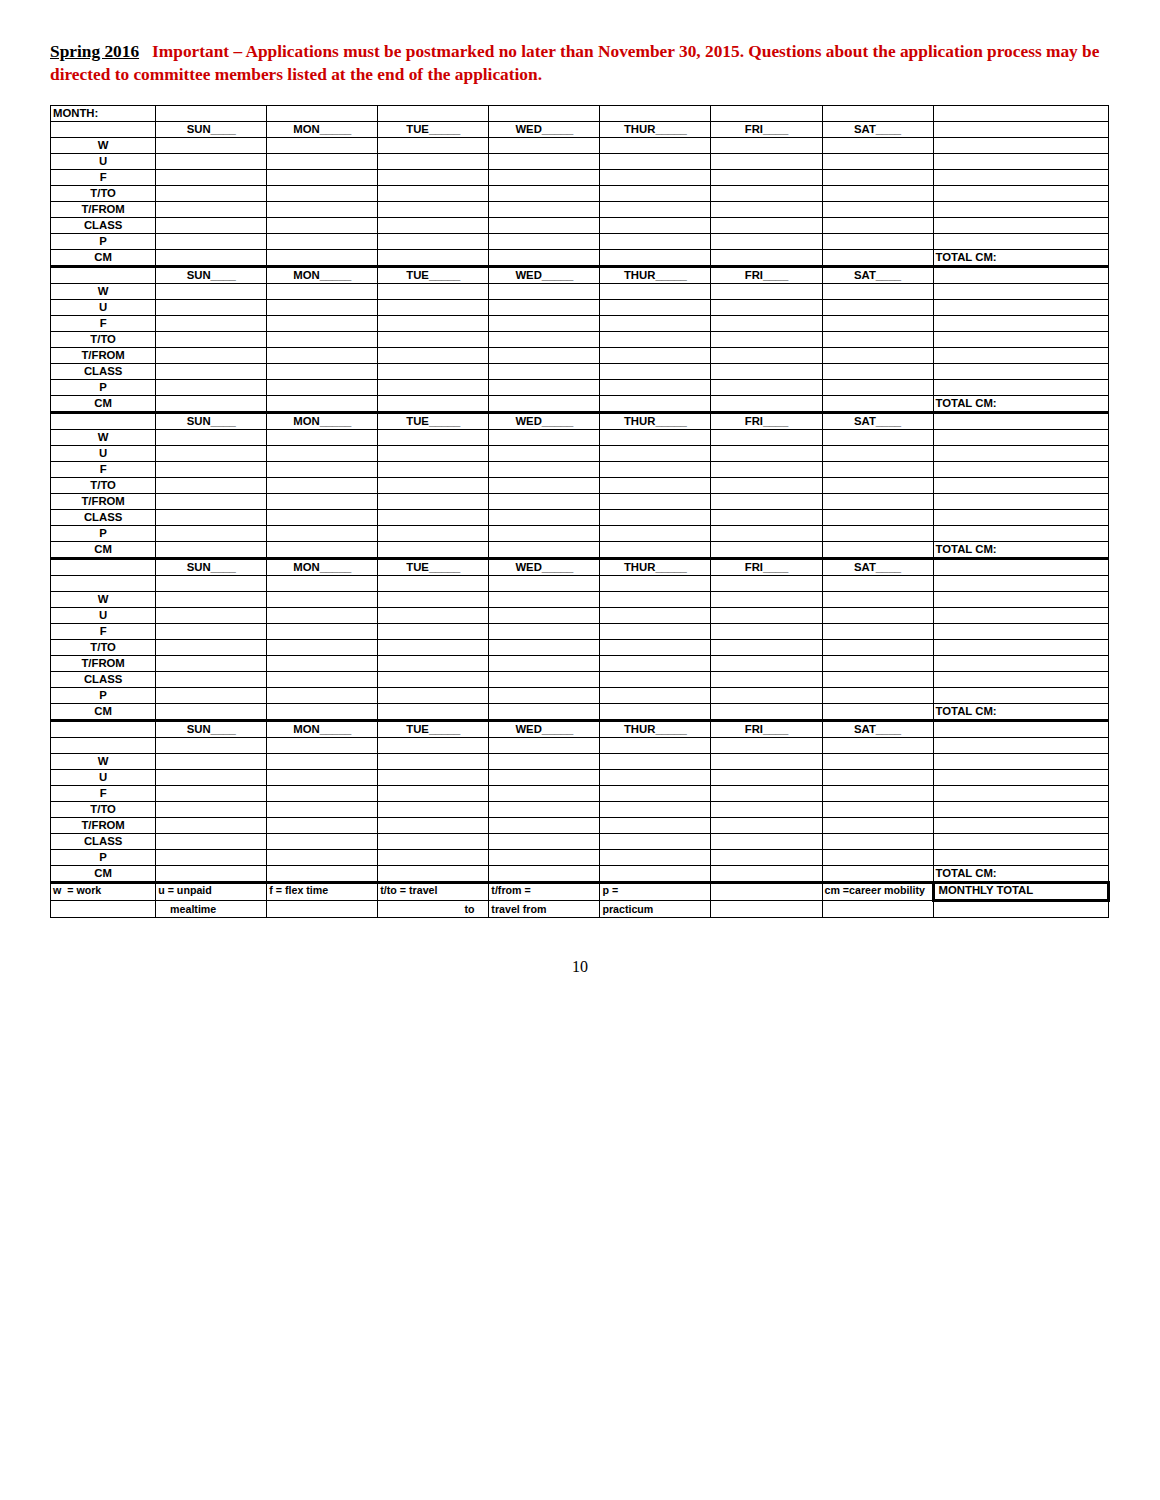Spring 2016 Important – Applications must be postmarked no later than November 30, 2015. Questions about the application process may be directed to committee members listed at the end of the application.
| MONTH: | | | | | | | | |
| | SUN____ | MON_____ | TUE_____ | WED_____ | THUR_____ | FRI____ | SAT____ | |
| W | | | | | | | | |
| U | | | | | | | | |
| F | | | | | | | | |
| T/TO | | | | | | | | |
| T/FROM | | | | | | | | |
| CLASS | | | | | | | | |
| P | | | | | | | | |
| CM | | | | | | | | TOTAL CM: |
| | SUN____ | MON_____ | TUE_____ | WED_____ | THUR_____ | FRI____ | SAT____ | |
| W | | | | | | | | |
| U | | | | | | | | |
| F | | | | | | | | |
| T/TO | | | | | | | | |
| T/FROM | | | | | | | | |
| CLASS | | | | | | | | |
| P | | | | | | | | |
| CM | | | | | | | | TOTAL CM: |
| | SUN____ | MON_____ | TUE_____ | WED_____ | THUR_____ | FRI____ | SAT____ | |
| W | | | | | | | | |
| U | | | | | | | | |
| F | | | | | | | | |
| T/TO | | | | | | | | |
| T/FROM | | | | | | | | |
| CLASS | | | | | | | | |
| P | | | | | | | | |
| CM | | | | | | | | TOTAL CM: |
| | SUN____ | MON_____ | TUE_____ | WED_____ | THUR_____ | FRI____ | SAT____ | |
| W | | | | | | | | |
| U | | | | | | | | |
| F | | | | | | | | |
| T/TO | | | | | | | | |
| T/FROM | | | | | | | | |
| CLASS | | | | | | | | |
| P | | | | | | | | |
| CM | | | | | | | | TOTAL CM: |
| | SUN____ | MON_____ | TUE_____ | WED_____ | THUR_____ | FRI____ | SAT____ | |
| W | | | | | | | | |
| U | | | | | | | | |
| F | | | | | | | | |
| T/TO | | | | | | | | |
| T/FROM | | | | | | | | |
| CLASS | | | | | | | | |
| P | | | | | | | | |
| CM | | | | | | | | TOTAL CM: |
| w = work | u = unpaid | f = flex time | t/to = travel | t/from = | p = | | cm =career mobility | MONTHLY TOTAL |
| | mealtime | | to | travel from | practicum | | | |
10